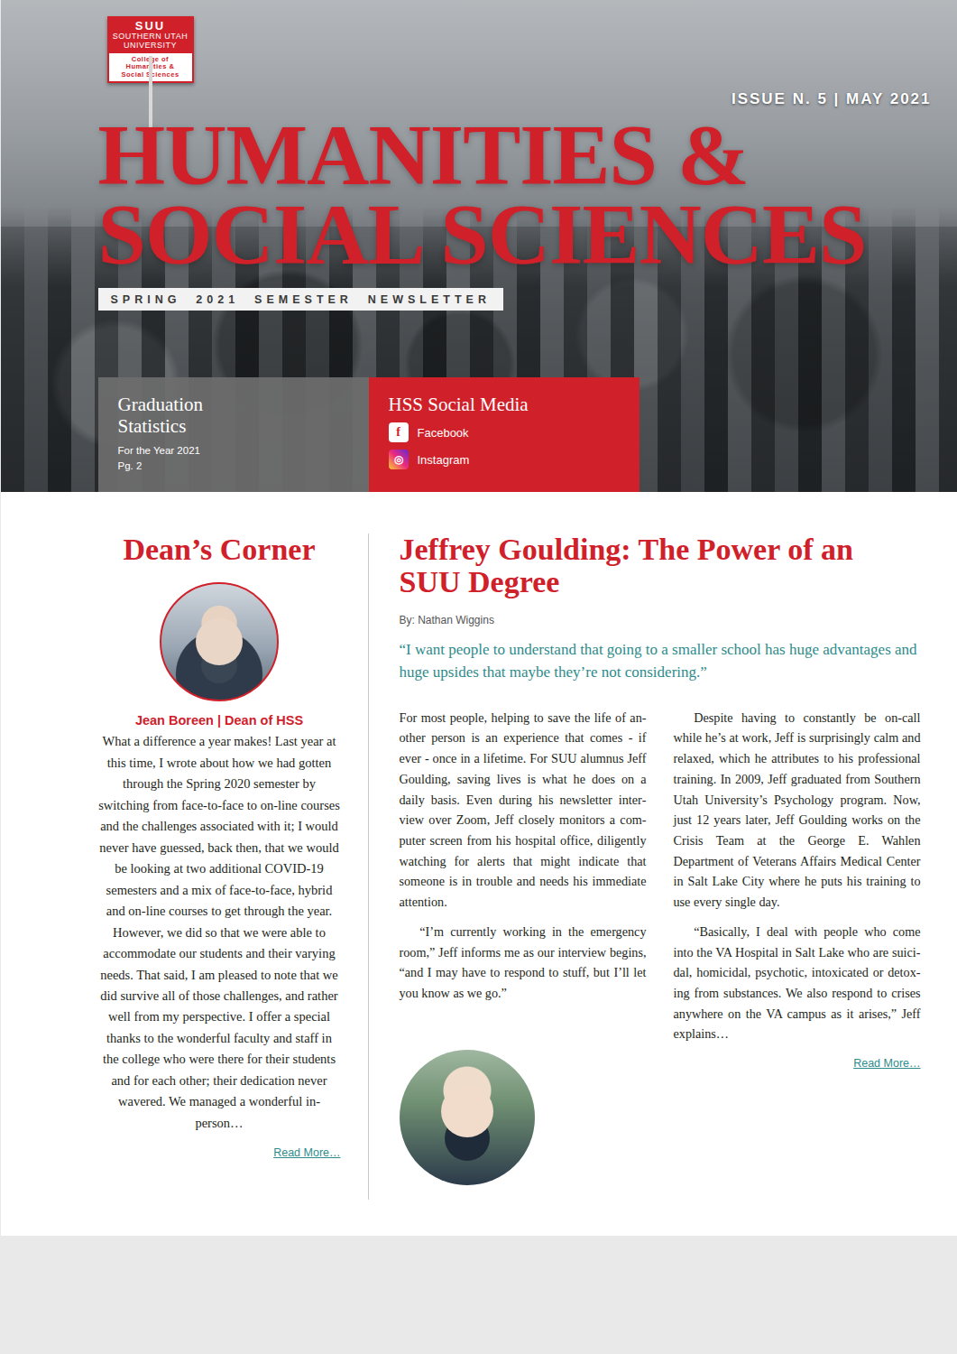SUU SOUTHERN UTAH
UNIVERSITY College of
Humanities &
Social Sciences
ISSUE N. 5 | MAY 2021
HUMANITIES &SOCIAL SCIENCES
SPRING 2021 SEMESTER NEWSLETTER
Graduation
Statistics
For the Year 2021
Pg. 2
HSS Social Media
f Facebook
◎ Instagram
Dean’s Corner
Jean Boreen | Dean of HSS
What a difference a year makes! Last year at this time, I wrote about how we had gotten through the Spring 2020 semester by switching from face-to-face to on-line courses and the challenges associated with it; I would never have guessed, back then, that we would be looking at two additional COVID-19 semesters and a mix of face-to-face, hybrid and on-line courses to get through the year. However, we did so that we were able to accommodate our students and their varying needs. That said, I am pleased to note that we did survive all of those challenges, and rather well from my perspective. I offer a special thanks to the wonderful faculty and staff in the college who were there for their students and for each other; their dedication never wavered. We managed a wonderful in-person…
Read More…
Jeffrey Goulding: The Power of an SUU Degree
By: Nathan Wiggins
“I want people to understand that going to a smaller school has huge advantages and huge upsides that maybe they’re not considering.”
For most people, helping to save the life of another person is an experience that comes - if ever - once in a lifetime. For SUU alumnus Jeff Goulding, saving lives is what he does on a daily basis. Even during his newsletter interview over Zoom, Jeff closely monitors a computer screen from his hospital office, diligently watching for alerts that might indicate that someone is in trouble and needs his immediate attention.
“I’m currently working in the emergency room,” Jeff informs me as our interview begins, “and I may have to respond to stuff, but I’ll let you know as we go.”
Despite having to constantly be on-call while he’s at work, Jeff is surprisingly calm and relaxed, which he attributes to his professional training. In 2009, Jeff graduated from Southern Utah University’s Psychology program. Now, just 12 years later, Jeff Goulding works on the Crisis Team at the George E. Wahlen Department of Veterans Affairs Medical Center in Salt Lake City where he puts his training to use every single day.
“Basically, I deal with people who come into the VA Hospital in Salt Lake who are suicidal, homicidal, psychotic, intoxicated or detoxing from substances. We also respond to crises anywhere on the VA campus as it arises,” Jeff explains…
Read More…